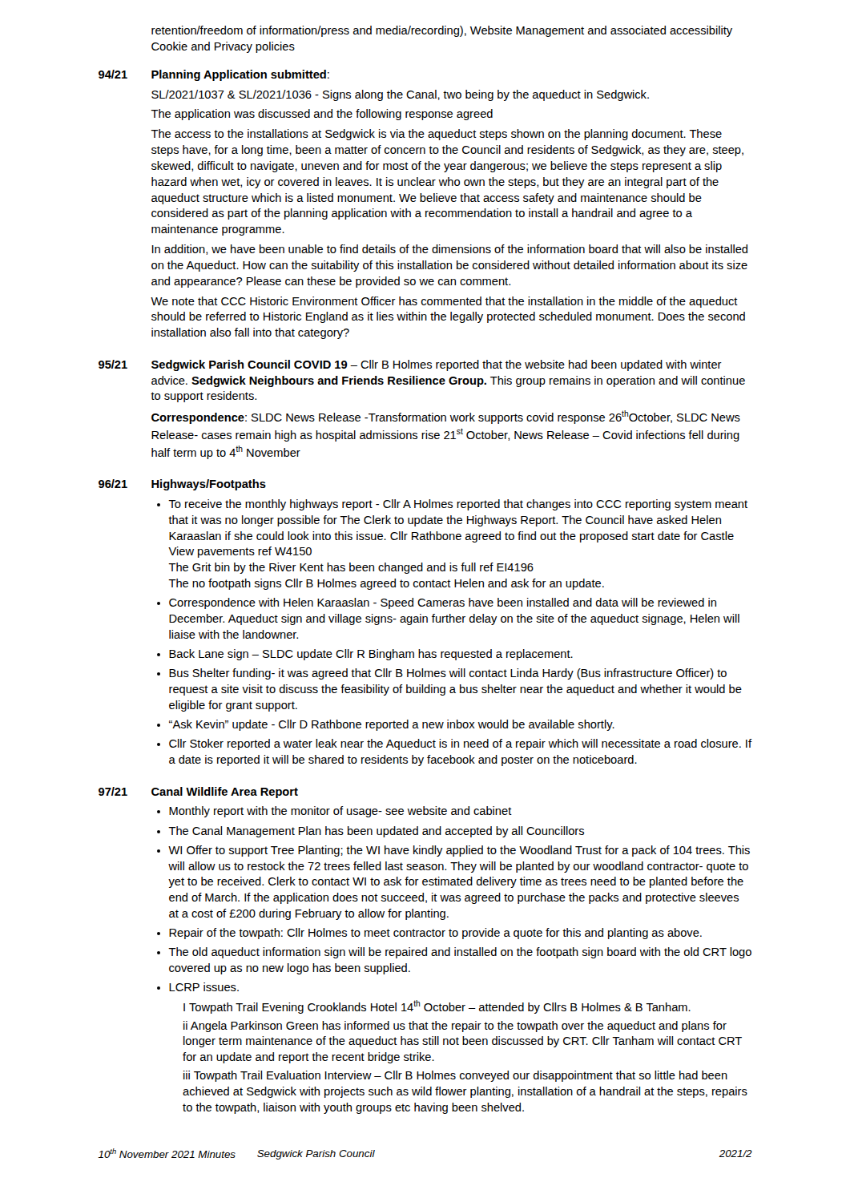retention/freedom of information/press and media/recording), Website Management and associated accessibility Cookie and Privacy policies
94/21
Planning Application submitted:
SL/2021/1037 & SL/2021/1036 - Signs along the Canal, two being by the aqueduct in Sedgwick.
The application was discussed and the following response agreed
The access to the installations at Sedgwick is via the aqueduct steps shown on the planning document. These steps have, for a long time, been a matter of concern to the Council and residents of Sedgwick, as they are, steep, skewed, difficult to navigate, uneven and for most of the year dangerous; we believe the steps represent a slip hazard when wet, icy or covered in leaves. It is unclear who own the steps, but they are an integral part of the aqueduct structure which is a listed monument. We believe that access safety and maintenance should be considered as part of the planning application with a recommendation to install a handrail and agree to a maintenance programme.
In addition, we have been unable to find details of the dimensions of the information board that will also be installed on the Aqueduct. How can the suitability of this installation be considered without detailed information about its size and appearance? Please can these be provided so we can comment.
We note that CCC Historic Environment Officer has commented that the installation in the middle of the aqueduct should be referred to Historic England as it lies within the legally protected scheduled monument. Does the second installation also fall into that category?
95/21
Sedgwick Parish Council COVID 19 – Cllr B Holmes reported that the website had been updated with winter advice. Sedgwick Neighbours and Friends Resilience Group. This group remains in operation and will continue to support residents.
Correspondence: SLDC News Release -Transformation work supports covid response 26thOctober, SLDC News Release- cases remain high as hospital admissions rise 21st October, News Release – Covid infections fell during half term up to 4th November
96/21
Highways/Footpaths
To receive the monthly highways report - Cllr A Holmes reported that changes into CCC reporting system meant that it was no longer possible for The Clerk to update the Highways Report. The Council have asked Helen Karaaslan if she could look into this issue. Cllr Rathbone agreed to find out the proposed start date for Castle View pavements ref W4150
The Grit bin by the River Kent has been changed and is full ref EI4196
The no footpath signs Cllr B Holmes agreed to contact Helen and ask for an update.
Correspondence with Helen Karaaslan - Speed Cameras have been installed and data will be reviewed in December. Aqueduct sign and village signs- again further delay on the site of the aqueduct signage, Helen will liaise with the landowner.
Back Lane sign – SLDC update Cllr R Bingham has requested a replacement.
Bus Shelter funding- it was agreed that Cllr B Holmes will contact Linda Hardy (Bus infrastructure Officer) to request a site visit to discuss the feasibility of building a bus shelter near the aqueduct and whether it would be eligible for grant support.
“Ask Kevin” update - Cllr D Rathbone reported a new inbox would be available shortly.
Cllr Stoker reported a water leak near the Aqueduct is in need of a repair which will necessitate a road closure. If a date is reported it will be shared to residents by facebook and poster on the noticeboard.
97/21
Canal Wildlife Area Report
Monthly report with the monitor of usage- see website and cabinet
The Canal Management Plan has been updated and accepted by all Councillors
WI Offer to support Tree Planting; the WI have kindly applied to the Woodland Trust for a pack of 104 trees. This will allow us to restock the 72 trees felled last season. They will be planted by our woodland contractor- quote to yet to be received. Clerk to contact WI to ask for estimated delivery time as trees need to be planted before the end of March. If the application does not succeed, it was agreed to purchase the packs and protective sleeves at a cost of £200 during February to allow for planting.
Repair of the towpath: Cllr Holmes to meet contractor to provide a quote for this and planting as above.
The old aqueduct information sign will be repaired and installed on the footpath sign board with the old CRT logo covered up as no new logo has been supplied.
LCRP issues.
I Towpath Trail Evening Crooklands Hotel 14th October – attended by Cllrs B Holmes & B Tanham.
ii Angela Parkinson Green has informed us that the repair to the towpath over the aqueduct and plans for longer term maintenance of the aqueduct has still not been discussed by CRT. Cllr Tanham will contact CRT for an update and report the recent bridge strike.
iii Towpath Trail Evaluation Interview – Cllr B Holmes conveyed our disappointment that so little had been achieved at Sedgwick with projects such as wild flower planting, installation of a handrail at the steps, repairs to the towpath, liaison with youth groups etc having been shelved.
10th November 2021 Minutes Sedgwick Parish Council 2021/2